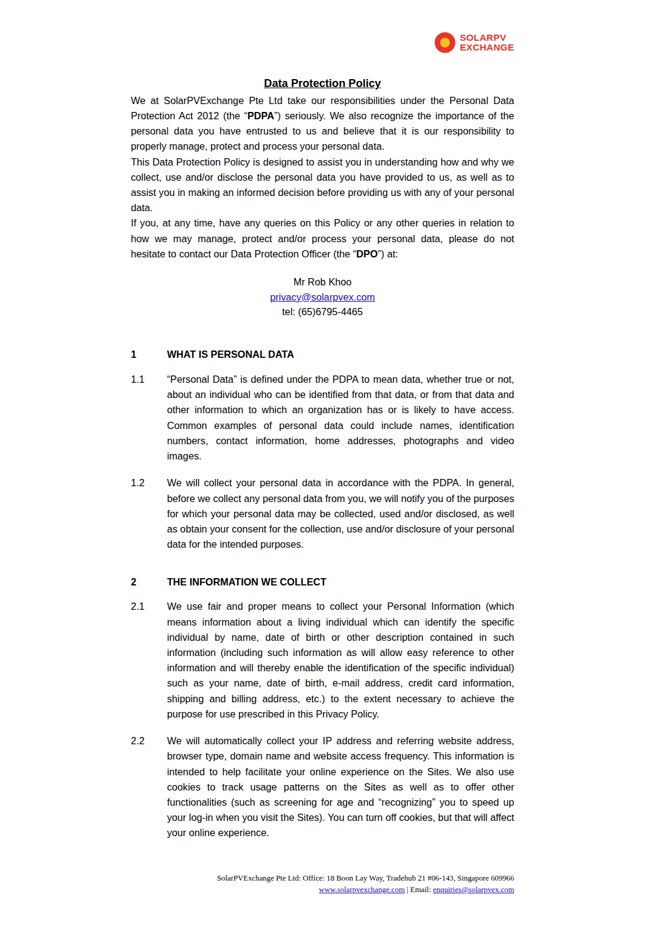SOLARPV EXCHANGE
Data Protection Policy
We at SolarPVExchange Pte Ltd take our responsibilities under the Personal Data Protection Act 2012 (the “PDPA”) seriously. We also recognize the importance of the personal data you have entrusted to us and believe that it is our responsibility to properly manage, protect and process your personal data.
This Data Protection Policy is designed to assist you in understanding how and why we collect, use and/or disclose the personal data you have provided to us, as well as to assist you in making an informed decision before providing us with any of your personal data.
If you, at any time, have any queries on this Policy or any other queries in relation to how we may manage, protect and/or process your personal data, please do not hesitate to contact our Data Protection Officer (the “DPO”) at:
Mr Rob Khoo
privacy@solarpvex.com
tel: (65)6795-4465
1 WHAT IS PERSONAL DATA
1.1
“Personal Data” is defined under the PDPA to mean data, whether true or not, about an individual who can be identified from that data, or from that data and other information to which an organization has or is likely to have access. Common examples of personal data could include names, identification numbers, contact information, home addresses, photographs and video images.
1.2
We will collect your personal data in accordance with the PDPA. In general, before we collect any personal data from you, we will notify you of the purposes for which your personal data may be collected, used and/or disclosed, as well as obtain your consent for the collection, use and/or disclosure of your personal data for the intended purposes.
2 THE INFORMATION WE COLLECT
2.1
We use fair and proper means to collect your Personal Information (which means information about a living individual which can identify the specific individual by name, date of birth or other description contained in such information (including such information as will allow easy reference to other information and will thereby enable the identification of the specific individual) such as your name, date of birth, e-mail address, credit card information, shipping and billing address, etc.) to the extent necessary to achieve the purpose for use prescribed in this Privacy Policy.
2.2
We will automatically collect your IP address and referring website address, browser type, domain name and website access frequency. This information is intended to help facilitate your online experience on the Sites. We also use cookies to track usage patterns on the Sites as well as to offer other functionalities (such as screening for age and “recognizing” you to speed up your log-in when you visit the Sites). You can turn off cookies, but that will affect your online experience.
SolarPVExchange Pte Ltd: Office: 18 Boon Lay Way, Tradehub 21 #06-143, Singapore 609966
www.solarpvexchange.com | Email: enquiries@solarpvex.com